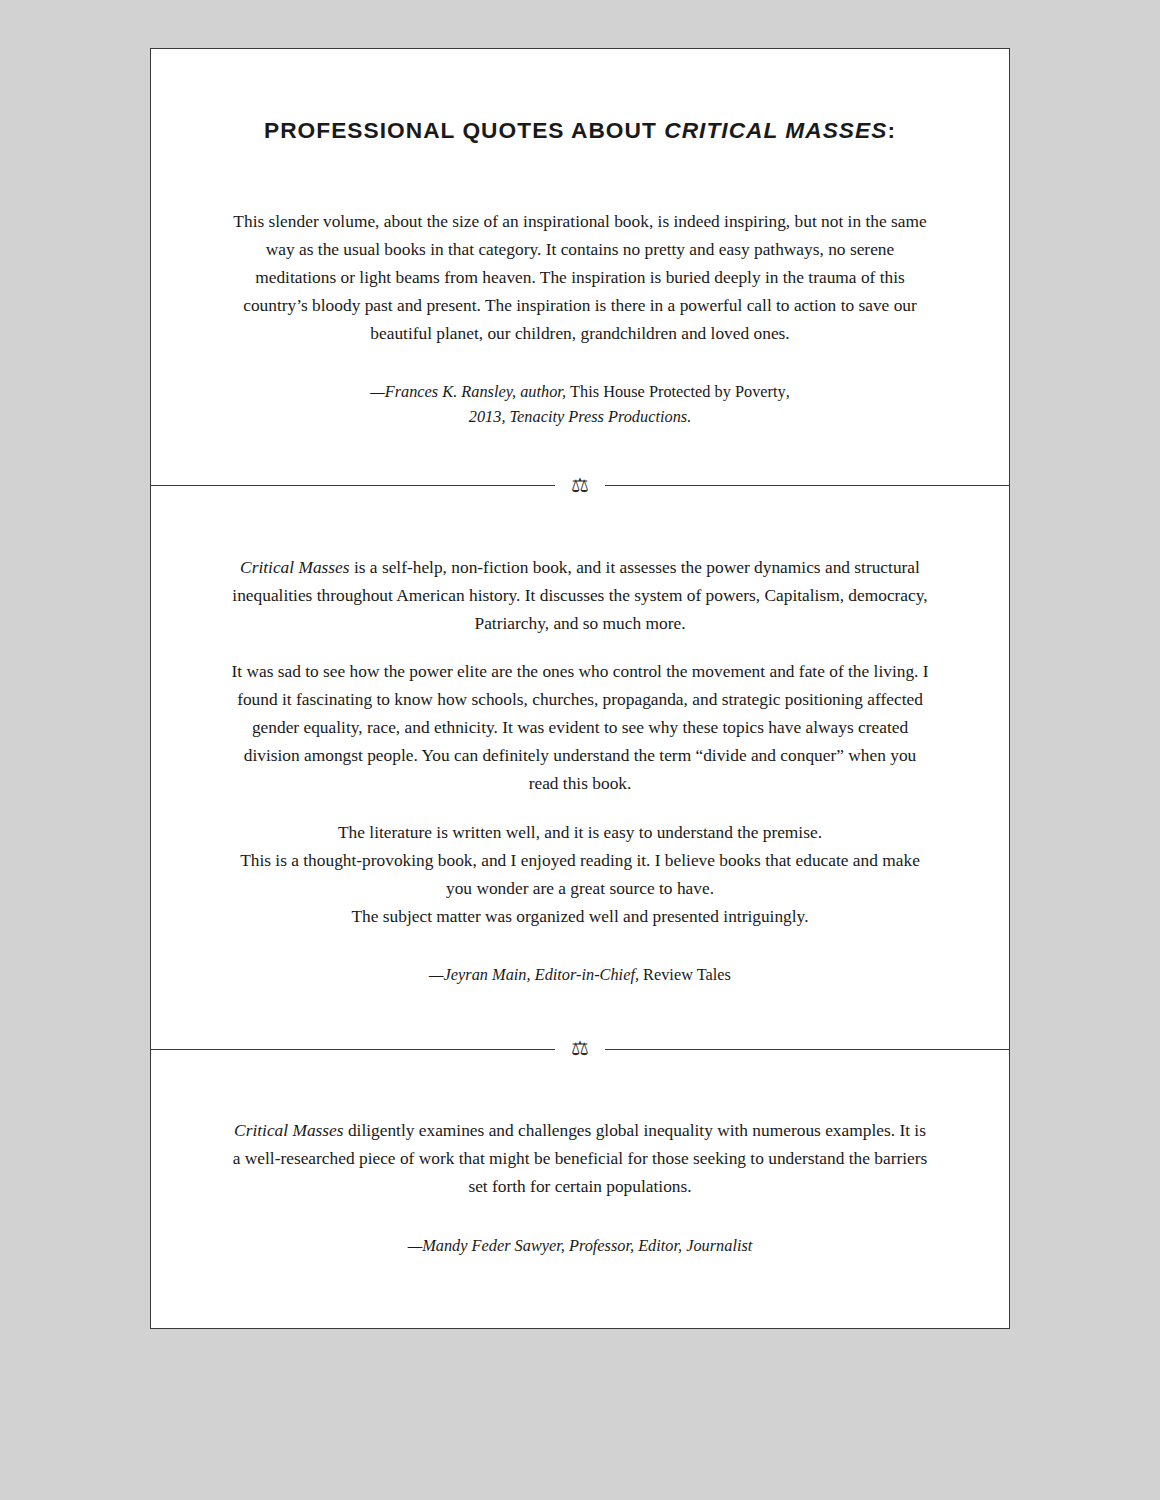PROFESSIONAL QUOTES ABOUT CRITICAL MASSES:
This slender volume, about the size of an inspirational book, is indeed inspiring, but not in the same way as the usual books in that category. It contains no pretty and easy pathways, no serene meditations or light beams from heaven. The inspiration is buried deeply in the trauma of this country’s bloody past and present. The inspiration is there in a powerful call to action to save our beautiful planet, our children, grandchildren and loved ones.
—Frances K. Ransley, author, This House Protected by Poverty,
2013, Tenacity Press Productions.
⚖
Critical Masses is a self-help, non-fiction book, and it assesses the power dynamics and structural inequalities throughout American history. It discusses the system of powers, Capitalism, democracy, Patriarchy, and so much more.
It was sad to see how the power elite are the ones who control the movement and fate of the living. I found it fascinating to know how schools, churches, propaganda, and strategic positioning affected gender equality, race, and ethnicity. It was evident to see why these topics have always created division amongst people. You can definitely understand the term “divide and conquer” when you read this book.
The literature is written well, and it is easy to understand the premise.
This is a thought-provoking book, and I enjoyed reading it. I believe books that educate and make you wonder are a great source to have.
The subject matter was organized well and presented intriguingly.
—Jeyran Main, Editor-in-Chief, Review Tales
⚖
Critical Masses diligently examines and challenges global inequality with numerous examples. It is a well-researched piece of work that might be beneficial for those seeking to understand the barriers set forth for certain populations.
—Mandy Feder Sawyer, Professor, Editor, Journalist